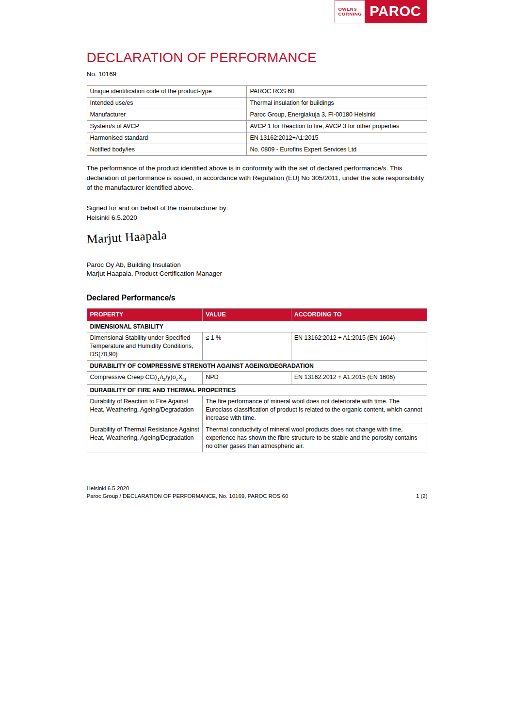OWENS
CORNING
PAROC
DECLARATION OF PERFORMANCE
No. 10169
| Unique identification code of the product-type | PAROC ROS 60 |
| Intended use/es | Thermal insulation for buildings |
| Manufacturer | Paroc Group, Energiakuja 3, FI-00180 Helsinki |
| System/s of AVCP | AVCP 1 for Reaction to fire, AVCP 3 for other properties |
| Harmonised standard | EN 13162:2012+A1:2015 |
| Notified body/ies | No. 0809 - Eurofins Expert Services Ltd |
The performance of the product identified above is in conformity with the set of declared performance/s. This declaration of performance is issued, in accordance with Regulation (EU) No 305/2011, under the sole responsibility of the manufacturer identified above.
Signed for and on behalf of the manufacturer by:
Helsinki 6.5.2020
Marjut Haapala
Paroc Oy Ab, Building Insulation
Marjut Haapala, Product Certification Manager
Declared Performance/s
| Property | Value | According to |
| --- | --- | --- |
| Dimensional stability |
| Dimensional Stability under Specified Temperature and Humidity Conditions, DS(70,90) | ≤ 1 % | EN 13162:2012 + A1:2015 (EN 1604) |
| Durability of compressive strength against ageing/degradation |
| Compressive Creep CC(i 1 /i 2 /y)σ c X ct | NPD | EN 13162:2012 + A1:2015 (EN 1606) |
| Durability of fire and thermal properties |
| Durability of Reaction to Fire Against Heat, Weathering, Ageing/Degradation | The fire performance of mineral wool does not deteriorate with time. The Euroclass classification of product is related to the organic content, which cannot increase with time. |
| Durability of Thermal Resistance Against Heat, Weathering, Ageing/Degradation | Thermal conductivity of mineral wool products does not change with time, experience has shown the fibre structure to be stable and the porosity contains no other gases than atmospheric air. |
Helsinki 6.5.2020
Paroc Group / DECLARATION OF PERFORMANCE, No. 10169, PAROC ROS 60
1 (2)